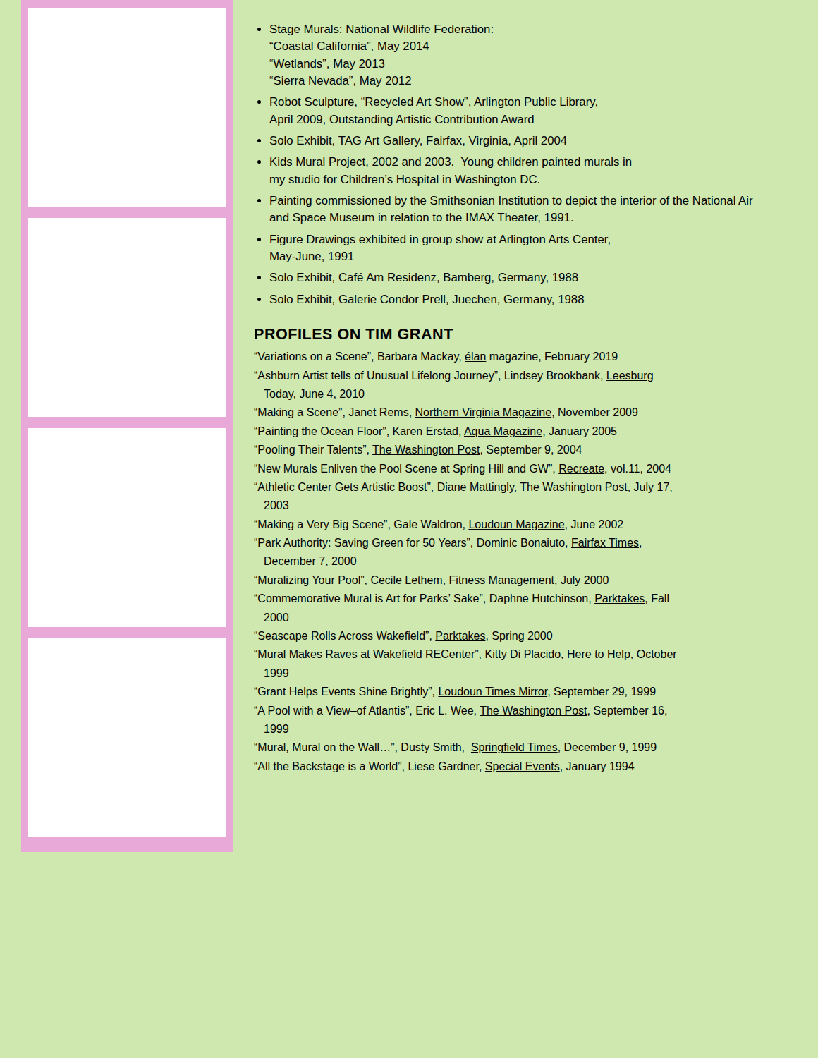Stage Murals: National Wildlife Federation: “Coastal California”, May 2014 “Wetlands”, May 2013 “Sierra Nevada”, May 2012
Robot Sculpture, “Recycled Art Show”, Arlington Public Library,
April 2009, Outstanding Artistic Contribution Award
Solo Exhibit, TAG Art Gallery, Fairfax, Virginia, April 2004
Kids Mural Project, 2002 and 2003. Young children painted murals in
my studio for Children’s Hospital in Washington DC.
Painting commissioned by the Smithsonian Institution to depict the interior of the National Air and Space Museum in relation to the IMAX Theater, 1991.
Figure Drawings exhibited in group show at Arlington Arts Center,
May-June, 1991
Solo Exhibit, Café Am Residenz, Bamberg, Germany, 1988
Solo Exhibit, Galerie Condor Prell, Juechen, Germany, 1988
PROFILES ON TIM GRANT
“Variations on a Scene”, Barbara Mackay, élan magazine, February 2019
“Ashburn Artist tells of Unusual Lifelong Journey”, Lindsey Brookbank, Leesburg
Today, June 4, 2010
“Making a Scene”, Janet Rems, Northern Virginia Magazine, November 2009
“Painting the Ocean Floor”, Karen Erstad, Aqua Magazine, January 2005
“Pooling Their Talents”, The Washington Post, September 9, 2004
“New Murals Enliven the Pool Scene at Spring Hill and GW”, Recreate, vol.11, 2004
“Athletic Center Gets Artistic Boost”, Diane Mattingly, The Washington Post, July 17,
2003
“Making a Very Big Scene”, Gale Waldron, Loudoun Magazine, June 2002
“Park Authority: Saving Green for 50 Years”, Dominic Bonaiuto, Fairfax Times,
December 7, 2000
“Muralizing Your Pool”, Cecile Lethem, Fitness Management, July 2000
“Commemorative Mural is Art for Parks’ Sake”, Daphne Hutchinson, Parktakes, Fall
2000
“Seascape Rolls Across Wakefield”, Parktakes, Spring 2000
“Mural Makes Raves at Wakefield RECenter”, Kitty Di Placido, Here to Help, October
1999
“Grant Helps Events Shine Brightly”, Loudoun Times Mirror, September 29, 1999
“A Pool with a View–of Atlantis”, Eric L. Wee, The Washington Post, September 16,
1999
“Mural, Mural on the Wall…”, Dusty Smith, Springfield Times, December 9, 1999
“All the Backstage is a World”, Liese Gardner, Special Events, January 1994